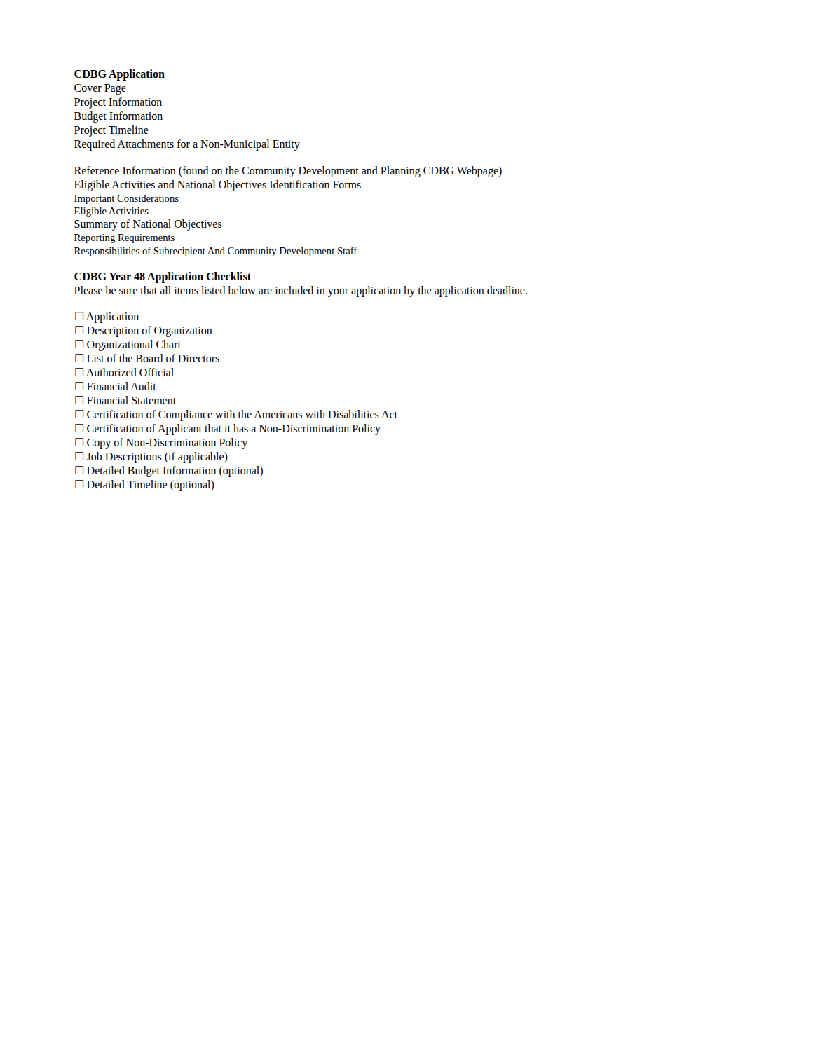CDBG Application
Cover Page
Project Information
Budget Information
Project Timeline
Required Attachments for a Non-Municipal Entity
Reference Information (found on the Community Development and Planning CDBG Webpage)
Eligible Activities and National Objectives Identification Forms
Important Considerations
Eligible Activities
Summary of National Objectives
Reporting Requirements
Responsibilities of Subrecipient And Community Development Staff
CDBG Year 48 Application Checklist
Please be sure that all items listed below are included in your application by the application deadline.
☐ Application
☐ Description of Organization
☐ Organizational Chart
☐ List of the Board of Directors
☐ Authorized Official
☐ Financial Audit
☐ Financial Statement
☐ Certification of Compliance with the Americans with Disabilities Act
☐ Certification of Applicant that it has a Non-Discrimination Policy
☐ Copy of Non-Discrimination Policy
☐ Job Descriptions (if applicable)
☐ Detailed Budget Information (optional)
☐ Detailed Timeline (optional)